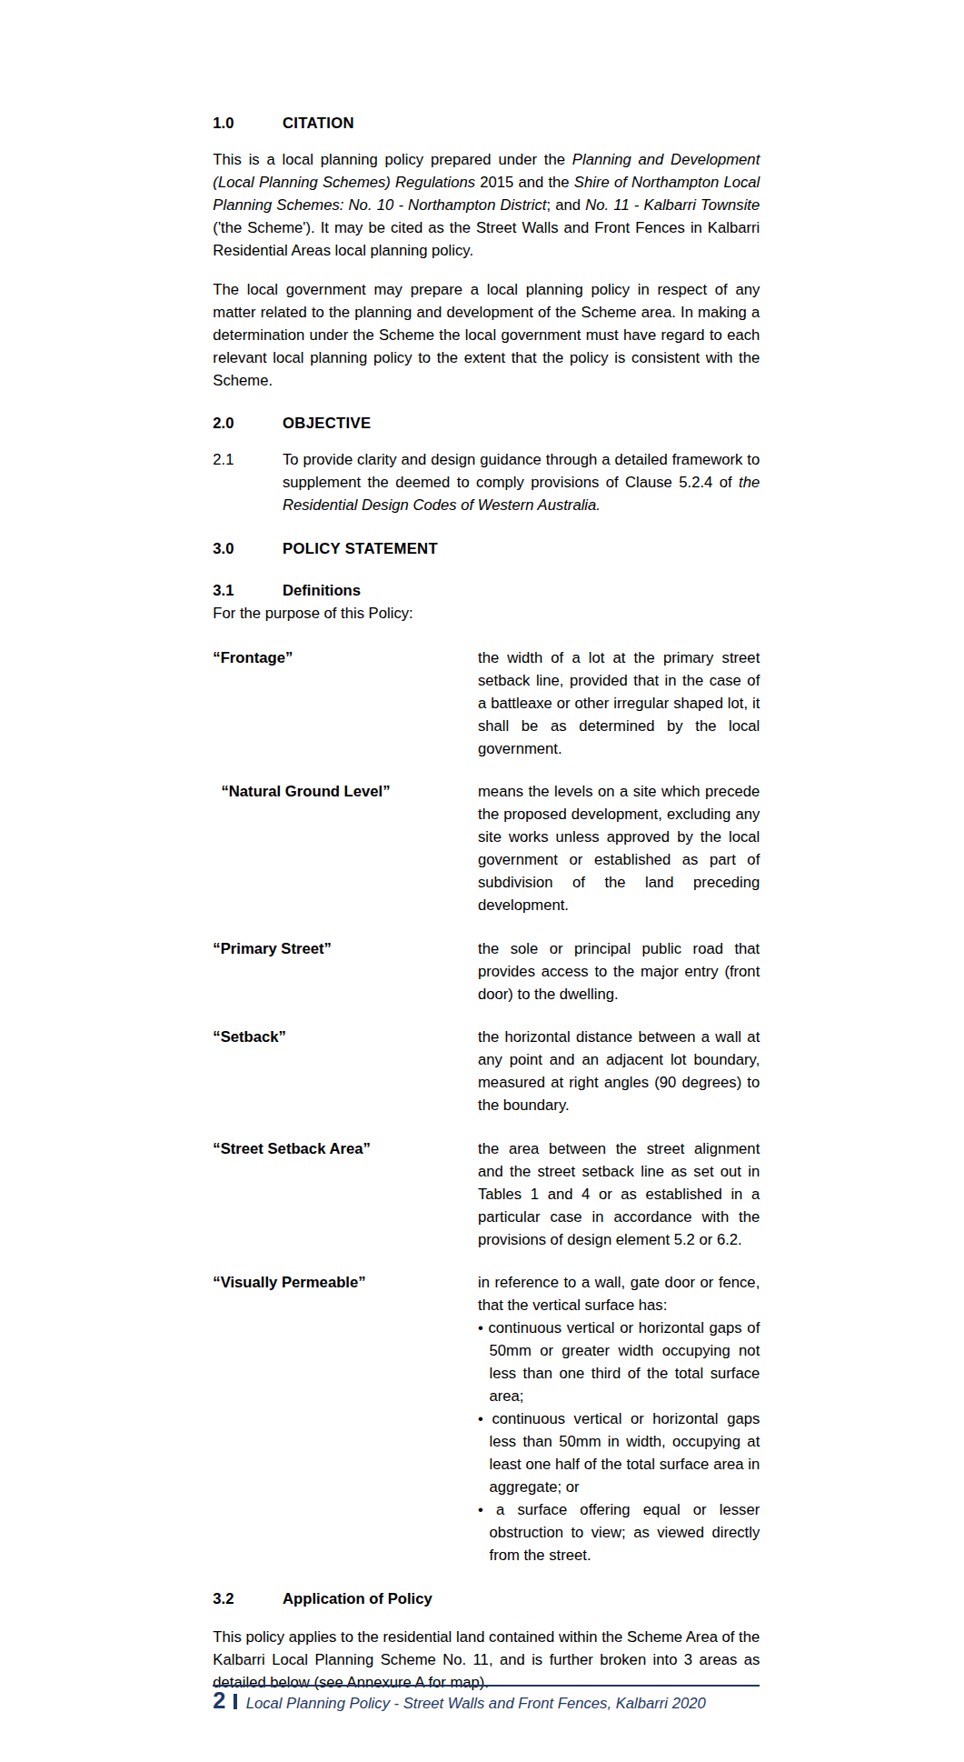1.0 CITATION
This is a local planning policy prepared under the Planning and Development (Local Planning Schemes) Regulations 2015 and the Shire of Northampton Local Planning Schemes: No. 10 - Northampton District; and No. 11 - Kalbarri Townsite ('the Scheme'). It may be cited as the Street Walls and Front Fences in Kalbarri Residential Areas local planning policy.
The local government may prepare a local planning policy in respect of any matter related to the planning and development of the Scheme area. In making a determination under the Scheme the local government must have regard to each relevant local planning policy to the extent that the policy is consistent with the Scheme.
2.0 OBJECTIVE
2.1 To provide clarity and design guidance through a detailed framework to supplement the deemed to comply provisions of Clause 5.2.4 of the Residential Design Codes of Western Australia.
3.0 POLICY STATEMENT
3.1 Definitions
For the purpose of this Policy:
“Frontage”
the width of a lot at the primary street setback line, provided that in the case of a battleaxe or other irregular shaped lot, it shall be as determined by the local government.
“Natural Ground Level”
means the levels on a site which precede the proposed development, excluding any site works unless approved by the local government or established as part of subdivision of the land preceding development.
“Primary Street”
the sole or principal public road that provides access to the major entry (front door) to the dwelling.
“Setback”
the horizontal distance between a wall at any point and an adjacent lot boundary, measured at right angles (90 degrees) to the boundary.
“Street Setback Area”
the area between the street alignment and the street setback line as set out in Tables 1 and 4 or as established in a particular case in accordance with the provisions of design element 5.2 or 6.2.
“Visually Permeable”
in reference to a wall, gate door or fence, that the vertical surface has:
• continuous vertical or horizontal gaps of 50mm or greater width occupying not less than one third of the total surface area;
• continuous vertical or horizontal gaps less than 50mm in width, occupying at least one half of the total surface area in aggregate; or
• a surface offering equal or lesser obstruction to view; as viewed directly from the street.
3.2 Application of Policy
This policy applies to the residential land contained within the Scheme Area of the Kalbarri Local Planning Scheme No. 11, and is further broken into 3 areas as detailed below (see Annexure A for map).
2 Local Planning Policy - Street Walls and Front Fences, Kalbarri 2020